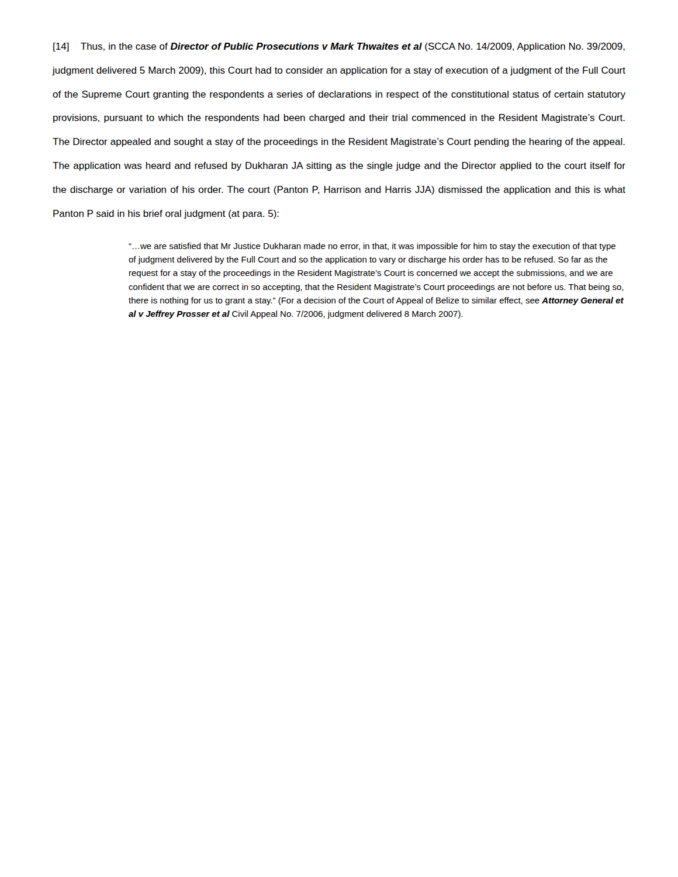[14] Thus, in the case of Director of Public Prosecutions v Mark Thwaites et al (SCCA No. 14/2009, Application No. 39/2009, judgment delivered 5 March 2009), this Court had to consider an application for a stay of execution of a judgment of the Full Court of the Supreme Court granting the respondents a series of declarations in respect of the constitutional status of certain statutory provisions, pursuant to which the respondents had been charged and their trial commenced in the Resident Magistrate’s Court. The Director appealed and sought a stay of the proceedings in the Resident Magistrate’s Court pending the hearing of the appeal. The application was heard and refused by Dukharan JA sitting as the single judge and the Director applied to the court itself for the discharge or variation of his order. The court (Panton P, Harrison and Harris JJA) dismissed the application and this is what Panton P said in his brief oral judgment (at para. 5):
“…we are satisfied that Mr Justice Dukharan made no error, in that, it was impossible for him to stay the execution of that type of judgment delivered by the Full Court and so the application to vary or discharge his order has to be refused. So far as the request for a stay of the proceedings in the Resident Magistrate’s Court is concerned we accept the submissions, and we are confident that we are correct in so accepting, that the Resident Magistrate’s Court proceedings are not before us. That being so, there is nothing for us to grant a stay.” (For a decision of the Court of Appeal of Belize to similar effect, see Attorney General et al v Jeffrey Prosser et al Civil Appeal No. 7/2006, judgment delivered 8 March 2007).